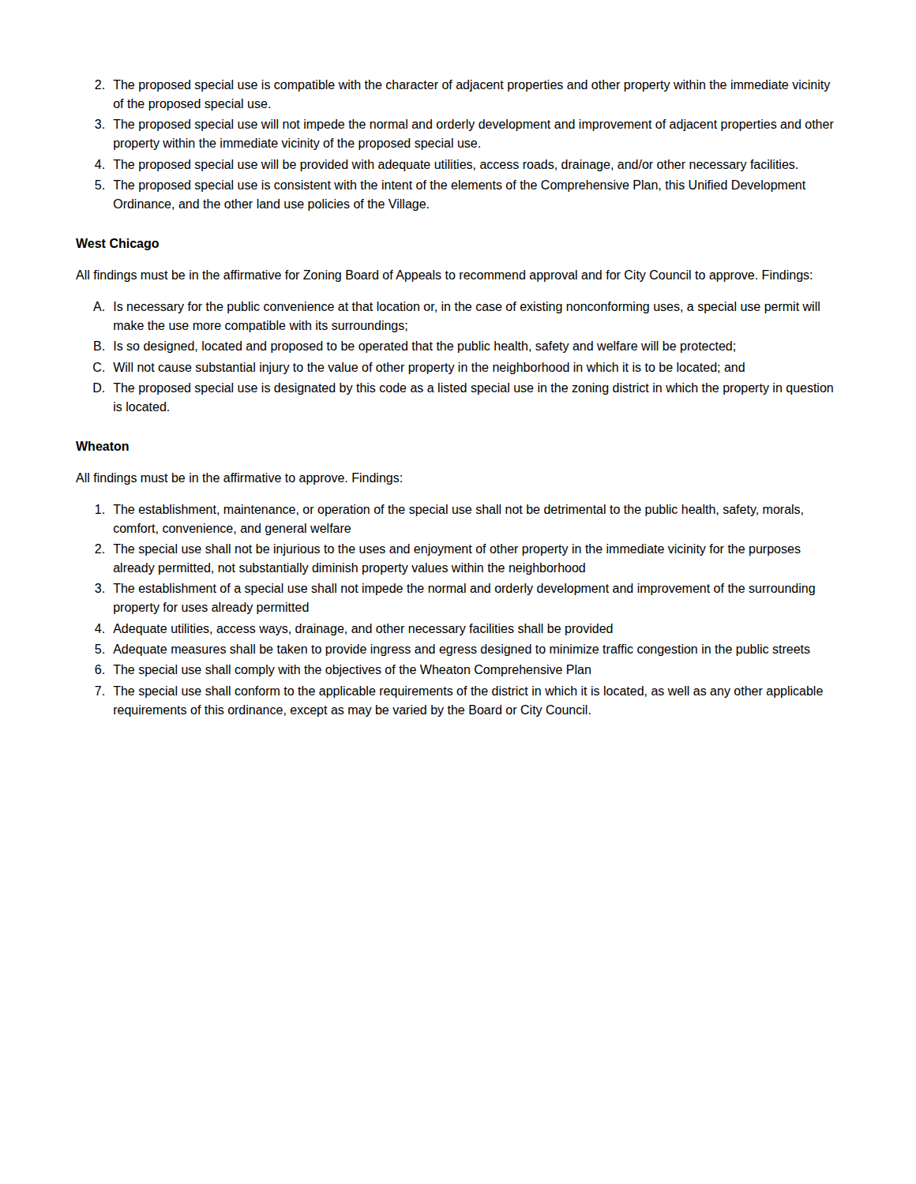The proposed special use is compatible with the character of adjacent properties and other property within the immediate vicinity of the proposed special use.
The proposed special use will not impede the normal and orderly development and improvement of adjacent properties and other property within the immediate vicinity of the proposed special use.
The proposed special use will be provided with adequate utilities, access roads, drainage, and/or other necessary facilities.
The proposed special use is consistent with the intent of the elements of the Comprehensive Plan, this Unified Development Ordinance, and the other land use policies of the Village.
West Chicago
All findings must be in the affirmative for Zoning Board of Appeals to recommend approval and for City Council to approve. Findings:
Is necessary for the public convenience at that location or, in the case of existing nonconforming uses, a special use permit will make the use more compatible with its surroundings;
Is so designed, located and proposed to be operated that the public health, safety and welfare will be protected;
Will not cause substantial injury to the value of other property in the neighborhood in which it is to be located; and
The proposed special use is designated by this code as a listed special use in the zoning district in which the property in question is located.
Wheaton
All findings must be in the affirmative to approve. Findings:
The establishment, maintenance, or operation of the special use shall not be detrimental to the public health, safety, morals, comfort, convenience, and general welfare
The special use shall not be injurious to the uses and enjoyment of other property in the immediate vicinity for the purposes already permitted, not substantially diminish property values within the neighborhood
The establishment of a special use shall not impede the normal and orderly development and improvement of the surrounding property for uses already permitted
Adequate utilities, access ways, drainage, and other necessary facilities shall be provided
Adequate measures shall be taken to provide ingress and egress designed to minimize traffic congestion in the public streets
The special use shall comply with the objectives of the Wheaton Comprehensive Plan
The special use shall conform to the applicable requirements of the district in which it is located, as well as any other applicable requirements of this ordinance, except as may be varied by the Board or City Council.